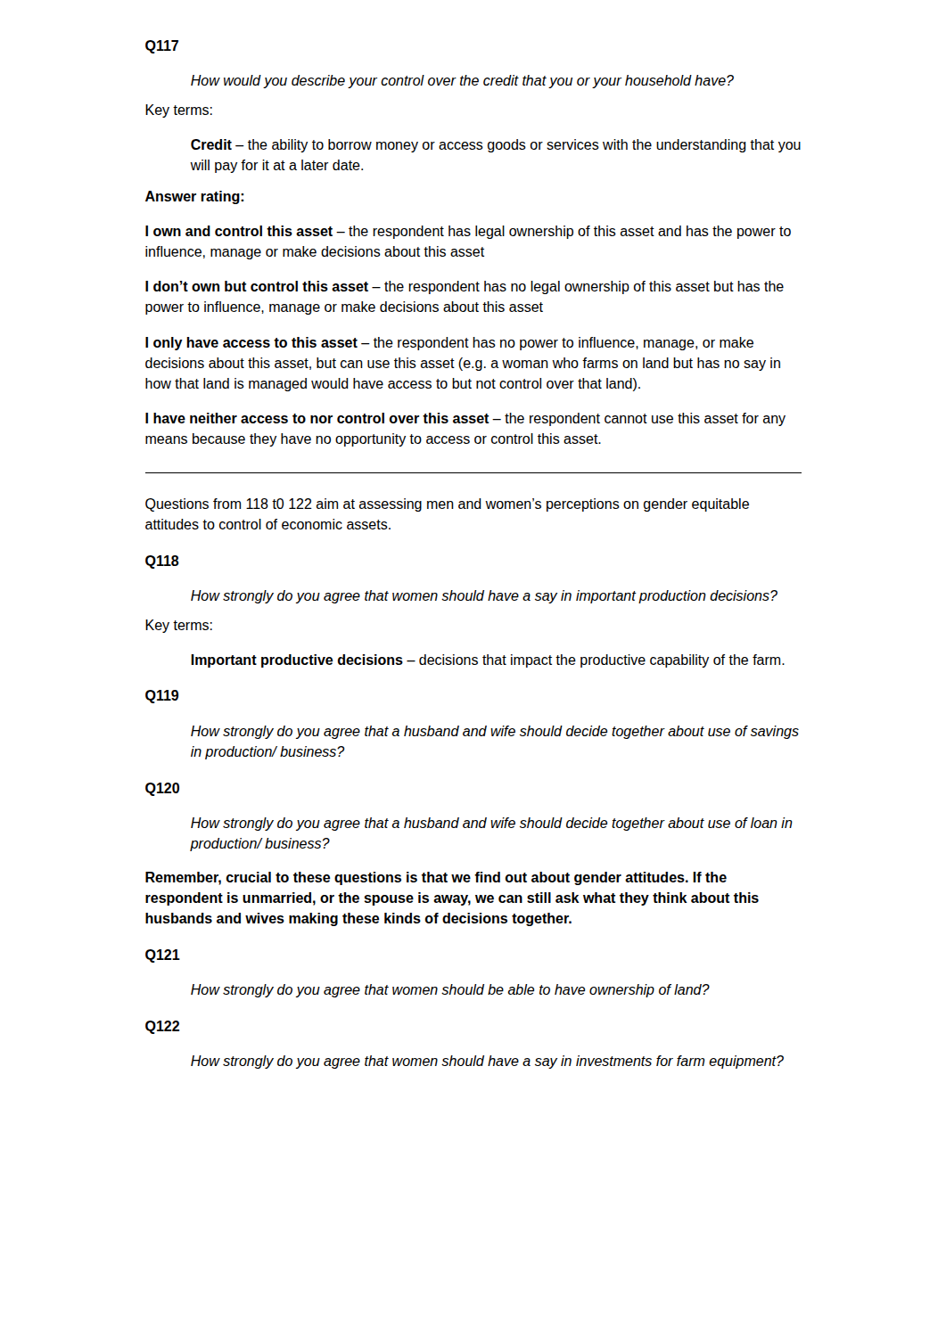Q117
How would you describe your control over the credit that you or your household have?
Key terms:
Credit – the ability to borrow money or access goods or services with the understanding that you will pay for it at a later date.
Answer rating:
I own and control this asset – the respondent has legal ownership of this asset and has the power to influence, manage or make decisions about this asset
I don’t own but control this asset – the respondent has no legal ownership of this asset but has the power to influence, manage or make decisions about this asset
I only have access to this asset – the respondent has no power to influence, manage, or make decisions about this asset, but can use this asset (e.g. a woman who farms on land but has no say in how that land is managed would have access to but not control over that land).
I have neither access to nor control over this asset – the respondent cannot use this asset for any means because they have no opportunity to access or control this asset.
Questions from 118 t0 122 aim at assessing men and women’s perceptions on gender equitable attitudes to control of economic assets.
Q118
How strongly do you agree that women should have a say in important production decisions?
Key terms:
Important productive decisions – decisions that impact the productive capability of the farm.
Q119
How strongly do you agree that a husband and wife should decide together about use of savings in production/ business?
Q120
How strongly do you agree that a husband and wife should decide together about use of loan in production/ business?
Remember, crucial to these questions is that we find out about gender attitudes. If the respondent is unmarried, or the spouse is away, we can still ask what they think about this husbands and wives making these kinds of decisions together.
Q121
How strongly do you agree that women should be able to have ownership of land?
Q122
How strongly do you agree that women should have a say in investments for farm equipment?